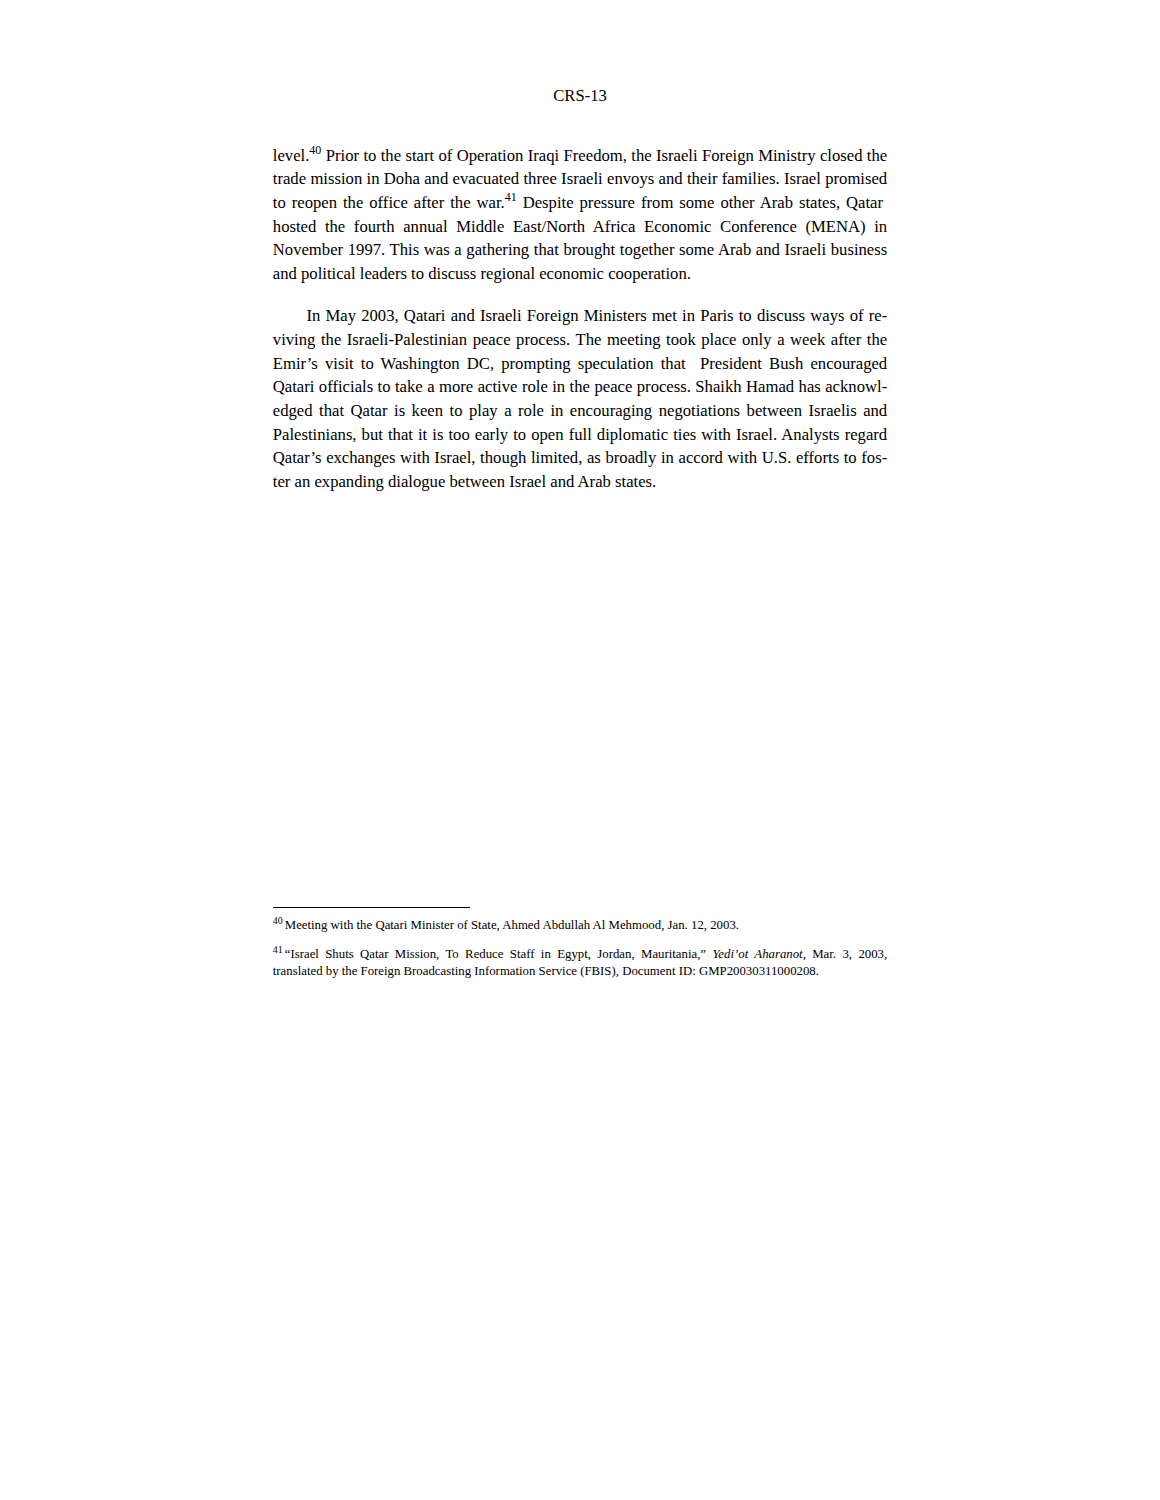CRS-13
level.40 Prior to the start of Operation Iraqi Freedom, the Israeli Foreign Ministry closed the trade mission in Doha and evacuated three Israeli envoys and their families. Israel promised to reopen the office after the war.41 Despite pressure from some other Arab states, Qatar hosted the fourth annual Middle East/North Africa Economic Conference (MENA) in November 1997. This was a gathering that brought together some Arab and Israeli business and political leaders to discuss regional economic cooperation.
In May 2003, Qatari and Israeli Foreign Ministers met in Paris to discuss ways of reviving the Israeli-Palestinian peace process. The meeting took place only a week after the Emir’s visit to Washington DC, prompting speculation that President Bush encouraged Qatari officials to take a more active role in the peace process. Shaikh Hamad has acknowledged that Qatar is keen to play a role in encouraging negotiations between Israelis and Palestinians, but that it is too early to open full diplomatic ties with Israel. Analysts regard Qatar’s exchanges with Israel, though limited, as broadly in accord with U.S. efforts to foster an expanding dialogue between Israel and Arab states.
40 Meeting with the Qatari Minister of State, Ahmed Abdullah Al Mehmood, Jan. 12, 2003.
41“Israel Shuts Qatar Mission, To Reduce Staff in Egypt, Jordan, Mauritania,” Yedi’ot Aharanot, Mar. 3, 2003, translated by the Foreign Broadcasting Information Service (FBIS), Document ID: GMP20030311000208.